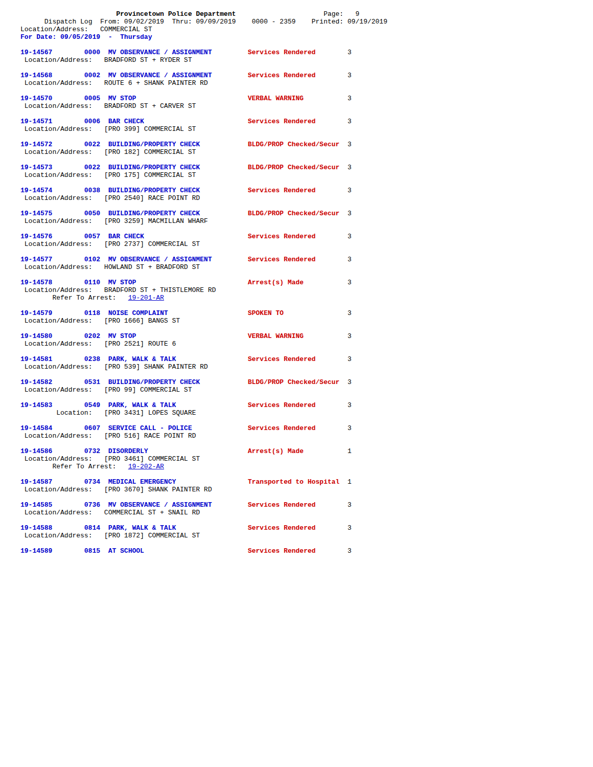Provincetown Police Department                      Page:   9
      Dispatch Log  From: 09/02/2019  Thru: 09/09/2019    0000 - 2359    Printed: 09/19/2019
Location/Address:   COMMERCIAL ST
For Date: 09/05/2019  -  Thursday

19-14567        0000  MV OBSERVANCE / ASSIGNMENT         Services Rendered        3
 Location/Address:   BRADFORD ST + RYDER ST

19-14568        0002  MV OBSERVANCE / ASSIGNMENT         Services Rendered        3
 Location/Address:   ROUTE 6 + SHANK PAINTER RD

19-14570        0005  MV STOP                            VERBAL WARNING           3
 Location/Address:   BRADFORD ST + CARVER ST

19-14571        0006  BAR CHECK                          Services Rendered        3
 Location/Address:   [PRO 399] COMMERCIAL ST

19-14572        0022  BUILDING/PROPERTY CHECK            BLDG/PROP Checked/Secur  3
 Location/Address:   [PRO 182] COMMERCIAL ST

19-14573        0022  BUILDING/PROPERTY CHECK            BLDG/PROP Checked/Secur  3
 Location/Address:   [PRO 175] COMMERCIAL ST

19-14574        0038  BUILDING/PROPERTY CHECK            Services Rendered        3
 Location/Address:   [PRO 2540] RACE POINT RD

19-14575        0050  BUILDING/PROPERTY CHECK            BLDG/PROP Checked/Secur  3
 Location/Address:   [PRO 3259] MACMILLAN WHARF

19-14576        0057  BAR CHECK                          Services Rendered        3
 Location/Address:   [PRO 2737] COMMERCIAL ST

19-14577        0102  MV OBSERVANCE / ASSIGNMENT         Services Rendered        3
 Location/Address:   HOWLAND ST + BRADFORD ST

19-14578        0110  MV STOP                            Arrest(s) Made           3
 Location/Address:   BRADFORD ST + THISTLEMORE RD
        Refer To Arrest:   19-201-AR

19-14579        0118  NOISE COMPLAINT                    SPOKEN TO                3
 Location/Address:   [PRO 1666] BANGS ST

19-14580        0202  MV STOP                            VERBAL WARNING           3
 Location/Address:   [PRO 2521] ROUTE 6

19-14581        0238  PARK, WALK & TALK                  Services Rendered        3
 Location/Address:   [PRO 539] SHANK PAINTER RD

19-14582        0531  BUILDING/PROPERTY CHECK            BLDG/PROP Checked/Secur  3
 Location/Address:   [PRO 99] COMMERCIAL ST

19-14583        0549  PARK, WALK & TALK                  Services Rendered        3
         Location:   [PRO 3431] LOPES SQUARE

19-14584        0607  SERVICE CALL - POLICE              Services Rendered        3
 Location/Address:   [PRO 516] RACE POINT RD

19-14586        0732  DISORDERLY                         Arrest(s) Made           1
 Location/Address:   [PRO 3461] COMMERCIAL ST
        Refer To Arrest:   19-202-AR

19-14587        0734  MEDICAL EMERGENCY                  Transported to Hospital  1
 Location/Address:   [PRO 3670] SHANK PAINTER RD

19-14585        0736  MV OBSERVANCE / ASSIGNMENT         Services Rendered        3
 Location/Address:   COMMERCIAL ST + SNAIL RD

19-14588        0814  PARK, WALK & TALK                  Services Rendered        3
 Location/Address:   [PRO 1872] COMMERCIAL ST

19-14589        0815  AT SCHOOL                          Services Rendered        3